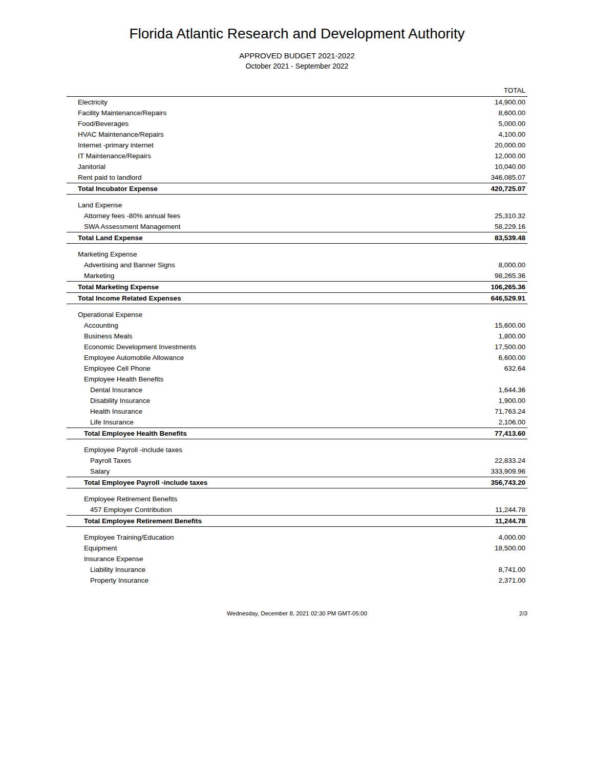Florida Atlantic Research and Development Authority
APPROVED BUDGET 2021-2022
October 2021 - September 2022
| | TOTAL |
| --- | --- |
| Electricity | 14,900.00 |
| Facility Maintenance/Repairs | 8,600.00 |
| Food/Beverages | 5,000.00 |
| HVAC Maintenance/Repairs | 4,100.00 |
| Internet -primary internet | 20,000.00 |
| IT Maintenance/Repairs | 12,000.00 |
| Janitorial | 10,040.00 |
| Rent paid to landlord | 346,085.07 |
| Total Incubator Expense | 420,725.07 |
| Land Expense | |
| Attorney fees -80% annual fees | 25,310.32 |
| SWA Assessment Management | 58,229.16 |
| Total Land Expense | 83,539.48 |
| Marketing Expense | |
| Advertising and Banner Signs | 8,000.00 |
| Marketing | 98,265.36 |
| Total Marketing Expense | 106,265.36 |
| Total Income Related Expenses | 646,529.91 |
| Operational Expense | |
| Accounting | 15,600.00 |
| Business Meals | 1,800.00 |
| Economic Development Investments | 17,500.00 |
| Employee Automobile Allowance | 6,600.00 |
| Employee Cell Phone | 632.64 |
| Employee Health Benefits | |
| Dental Insurance | 1,644.36 |
| Disability Insurance | 1,900.00 |
| Health Insurance | 71,763.24 |
| Life Insurance | 2,106.00 |
| Total Employee Health Benefits | 77,413.60 |
| Employee Payroll -include taxes | |
| Payroll Taxes | 22,833.24 |
| Salary | 333,909.96 |
| Total Employee Payroll -include taxes | 356,743.20 |
| Employee Retirement Benefits | |
| 457 Employer Contribution | 11,244.78 |
| Total Employee Retirement Benefits | 11,244.78 |
| Employee Training/Education | 4,000.00 |
| Equipment | 18,500.00 |
| Insurance Expense | |
| Liability Insurance | 8,741.00 |
| Property Insurance | 2,371.00 |
Wednesday, December 8, 2021 02:30 PM GMT-05:00
2/3